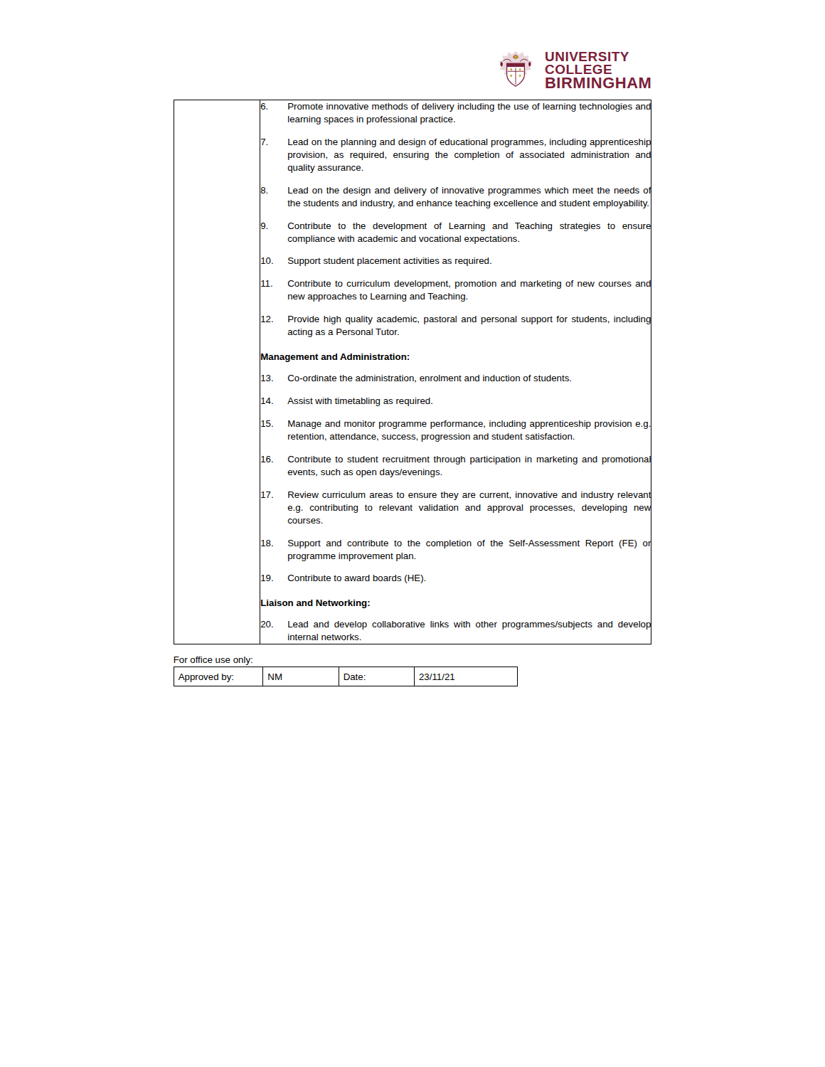UNIVERSITY COLLEGE BIRMINGHAM
| | 6. Promote innovative methods of delivery including the use of learning technologies and learning spaces in professional practice. 7. Lead on the planning and design of educational programmes, including apprenticeship provision, as required, ensuring the completion of associated administration and quality assurance. 8. Lead on the design and delivery of innovative programmes which meet the needs of the students and industry, and enhance teaching excellence and student employability. 9. Contribute to the development of Learning and Teaching strategies to ensure compliance with academic and vocational expectations. 10. Support student placement activities as required. 11. Contribute to curriculum development, promotion and marketing of new courses and new approaches to Learning and Teaching. 12. Provide high quality academic, pastoral and personal support for students, including acting as a Personal Tutor. Management and Administration: 13. Co-ordinate the administration, enrolment and induction of students. 14. Assist with timetabling as required. 15. Manage and monitor programme performance, including apprenticeship provision e.g. retention, attendance, success, progression and student satisfaction. 16. Contribute to student recruitment through participation in marketing and promotional events, such as open days/evenings. 17. Review curriculum areas to ensure they are current, innovative and industry relevant e.g. contributing to relevant validation and approval processes, developing new courses. 18. Support and contribute to the completion of the Self-Assessment Report (FE) or programme improvement plan. 19. Contribute to award boards (HE). Liaison and Networking: 20. Lead and develop collaborative links with other programmes/subjects and develop internal networks. |
For office use only:
| Approved by: | NM | Date: | 23/11/21 |